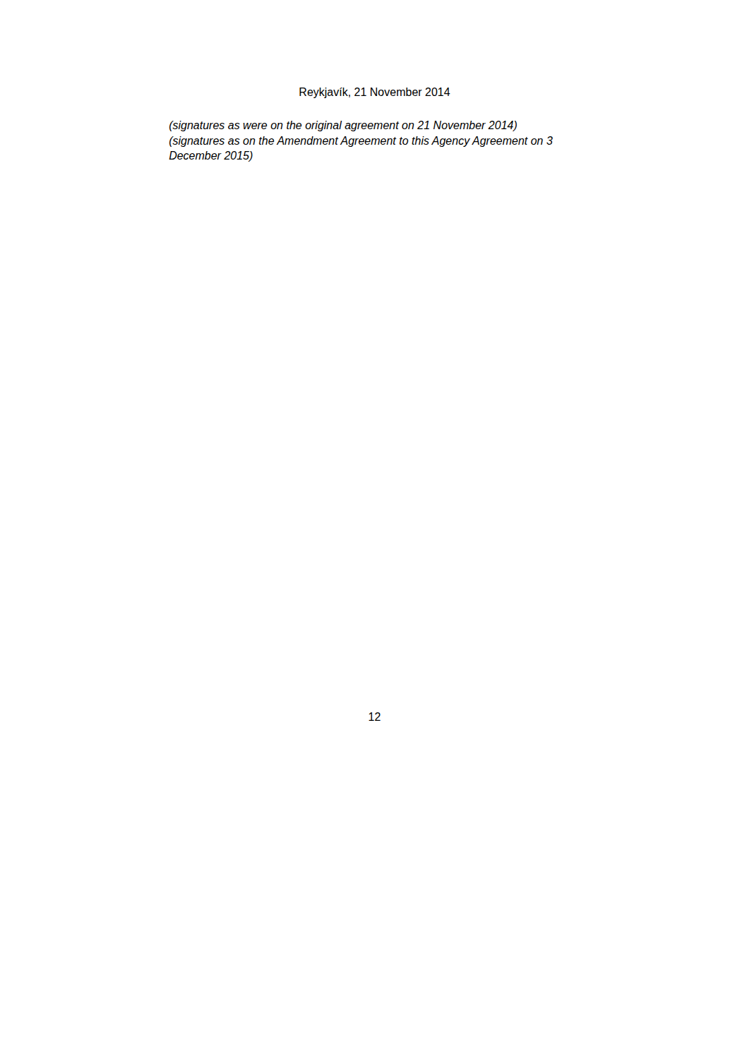Reykjavík, 21 November 2014
(signatures as were on the original agreement on 21 November 2014) (signatures as on the Amendment Agreement to this Agency Agreement on 3 December 2015)
12